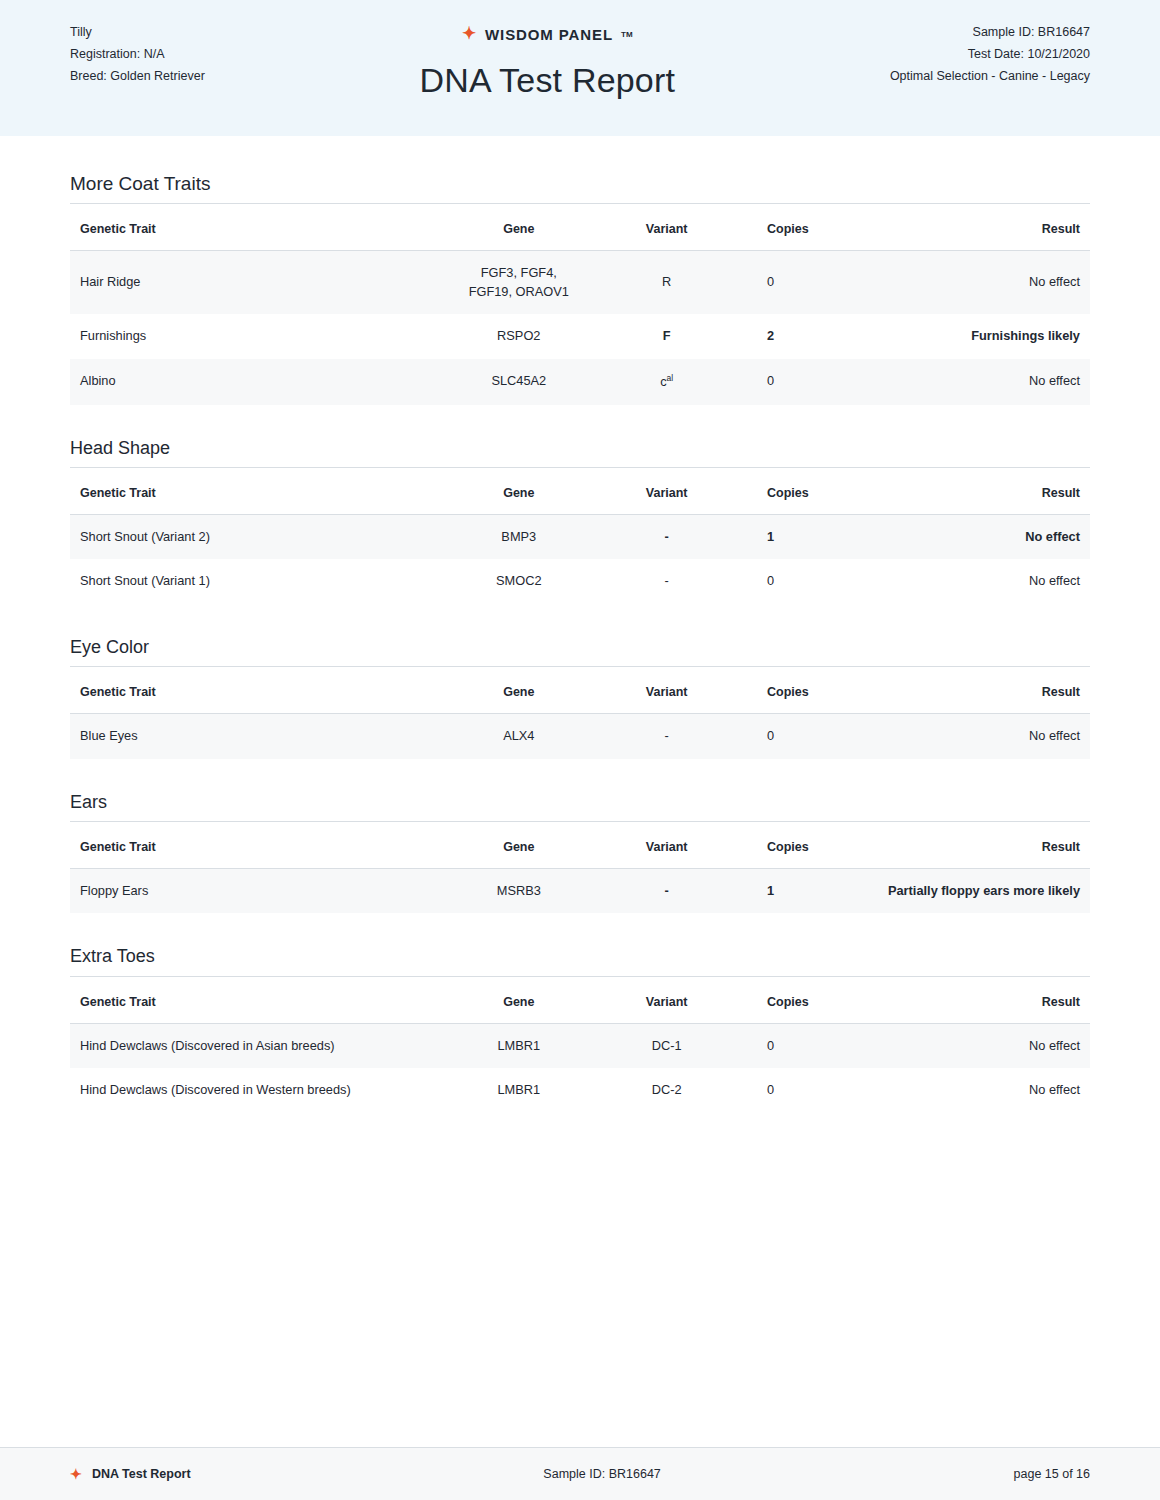Tilly
Registration: N/A
Breed: Golden Retriever
✦WISDOM PANELTM
DNA Test Report
Sample ID: BR16647
Test Date: 10/21/2020
Optimal Selection - Canine - Legacy
More Coat Traits
| Genetic Trait | Gene | Variant | Copies | Result |
| --- | --- | --- | --- | --- |
| Hair Ridge | FGF3, FGF4, FGF19, ORAOV1 | R | 0 | No effect |
| Furnishings | RSPO2 | F | 2 | Furnishings likely |
| Albino | SLC45A2 | c al | 0 | No effect |
Head Shape
| Genetic Trait | Gene | Variant | Copies | Result |
| --- | --- | --- | --- | --- |
| Short Snout (Variant 2) | BMP3 | - | 1 | No effect |
| Short Snout (Variant 1) | SMOC2 | - | 0 | No effect |
Eye Color
| Genetic Trait | Gene | Variant | Copies | Result |
| --- | --- | --- | --- | --- |
| Blue Eyes | ALX4 | - | 0 | No effect |
Ears
| Genetic Trait | Gene | Variant | Copies | Result |
| --- | --- | --- | --- | --- |
| Floppy Ears | MSRB3 | - | 1 | Partially floppy ears more likely |
Extra Toes
| Genetic Trait | Gene | Variant | Copies | Result |
| --- | --- | --- | --- | --- |
| Hind Dewclaws (Discovered in Asian breeds) | LMBR1 | DC-1 | 0 | No effect |
| Hind Dewclaws (Discovered in Western breeds) | LMBR1 | DC-2 | 0 | No effect |
✦DNA Test Report
Sample ID: BR16647
page 15 of 16